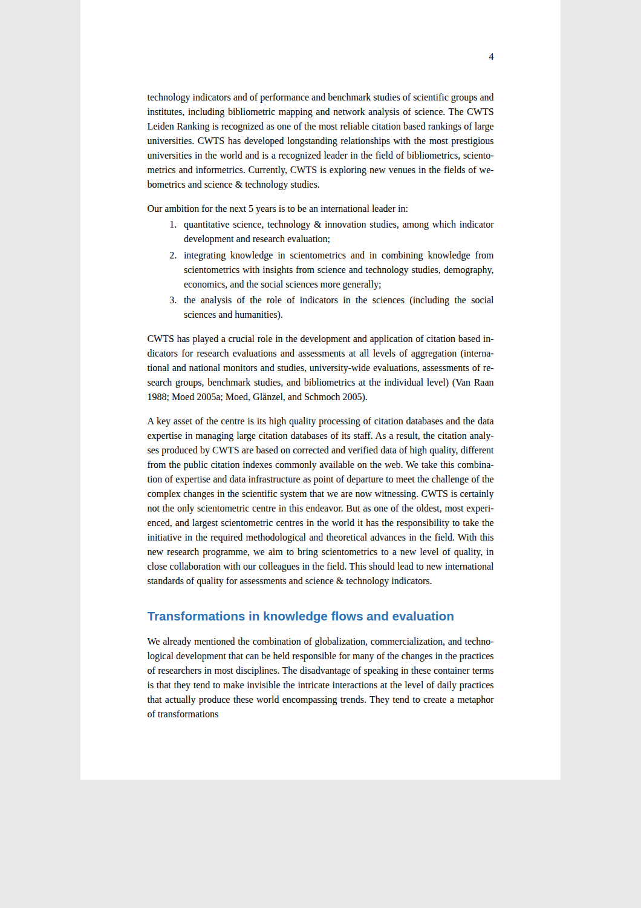4
technology indicators and of performance and benchmark studies of scientific groups and institutes, including bibliometric mapping and network analysis of science. The CWTS Leiden Ranking is recognized as one of the most reliable citation based rankings of large universities. CWTS has developed longstanding relationships with the most prestigious universities in the world and is a recognized leader in the field of bibliometrics, scientometrics and informetrics. Currently, CWTS is exploring new venues in the fields of webometrics and science & technology studies.
Our ambition for the next 5 years is to be an international leader in:
quantitative science, technology & innovation studies, among which indicator development and research evaluation;
integrating knowledge in scientometrics and in combining knowledge from scientometrics with insights from science and technology studies, demography, economics, and the social sciences more generally;
the analysis of the role of indicators in the sciences (including the social sciences and humanities).
CWTS has played a crucial role in the development and application of citation based indicators for research evaluations and assessments at all levels of aggregation (international and national monitors and studies, university-wide evaluations, assessments of research groups, benchmark studies, and bibliometrics at the individual level) (Van Raan 1988; Moed 2005a; Moed, Glänzel, and Schmoch 2005).
A key asset of the centre is its high quality processing of citation databases and the data expertise in managing large citation databases of its staff. As a result, the citation analyses produced by CWTS are based on corrected and verified data of high quality, different from the public citation indexes commonly available on the web. We take this combination of expertise and data infrastructure as point of departure to meet the challenge of the complex changes in the scientific system that we are now witnessing. CWTS is certainly not the only scientometric centre in this endeavor. But as one of the oldest, most experienced, and largest scientometric centres in the world it has the responsibility to take the initiative in the required methodological and theoretical advances in the field. With this new research programme, we aim to bring scientometrics to a new level of quality, in close collaboration with our colleagues in the field. This should lead to new international standards of quality for assessments and science & technology indicators.
Transformations in knowledge flows and evaluation
We already mentioned the combination of globalization, commercialization, and technological development that can be held responsible for many of the changes in the practices of researchers in most disciplines. The disadvantage of speaking in these container terms is that they tend to make invisible the intricate interactions at the level of daily practices that actually produce these world encompassing trends. They tend to create a metaphor of transformations